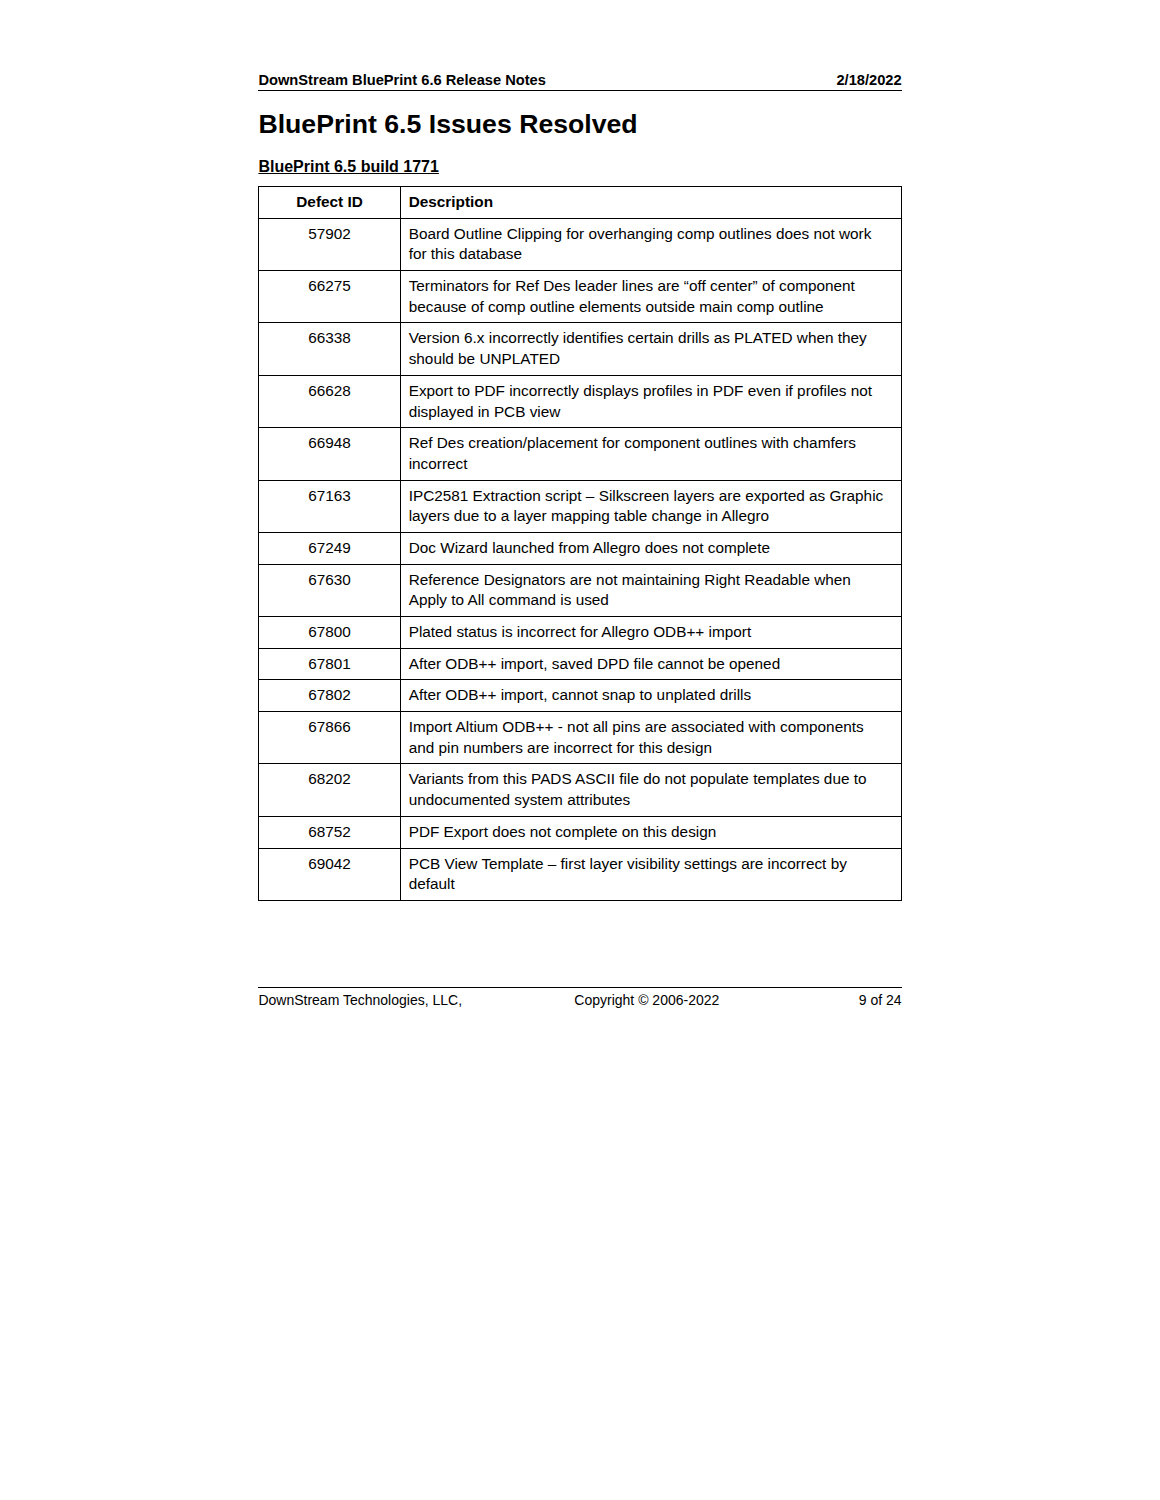DownStream BluePrint 6.6 Release Notes 2/18/2022
BluePrint 6.5 Issues Resolved
BluePrint 6.5 build 1771
| Defect ID | Description |
| --- | --- |
| 57902 | Board Outline Clipping for overhanging comp outlines does not work for this database |
| 66275 | Terminators for Ref Des leader lines are “off center” of component because of comp outline elements outside main comp outline |
| 66338 | Version 6.x incorrectly identifies certain drills as PLATED when they should be UNPLATED |
| 66628 | Export to PDF incorrectly displays profiles in PDF even if profiles not displayed in PCB view |
| 66948 | Ref Des creation/placement for component outlines with chamfers incorrect |
| 67163 | IPC2581 Extraction script – Silkscreen layers are exported as Graphic layers due to a layer mapping table change in Allegro |
| 67249 | Doc Wizard launched from Allegro does not complete |
| 67630 | Reference Designators are not maintaining Right Readable when Apply to All command is used |
| 67800 | Plated status is incorrect for Allegro ODB++ import |
| 67801 | After ODB++ import, saved DPD file cannot be opened |
| 67802 | After ODB++ import, cannot snap to unplated drills |
| 67866 | Import Altium ODB++ - not all pins are associated with components and pin numbers are incorrect for this design |
| 68202 | Variants from this PADS ASCII file do not populate templates due to undocumented system attributes |
| 68752 | PDF Export does not complete on this design |
| 69042 | PCB View Template – first layer visibility settings are incorrect by default |
DownStream Technologies, LLC, Copyright © 2006-2022 9 of 24